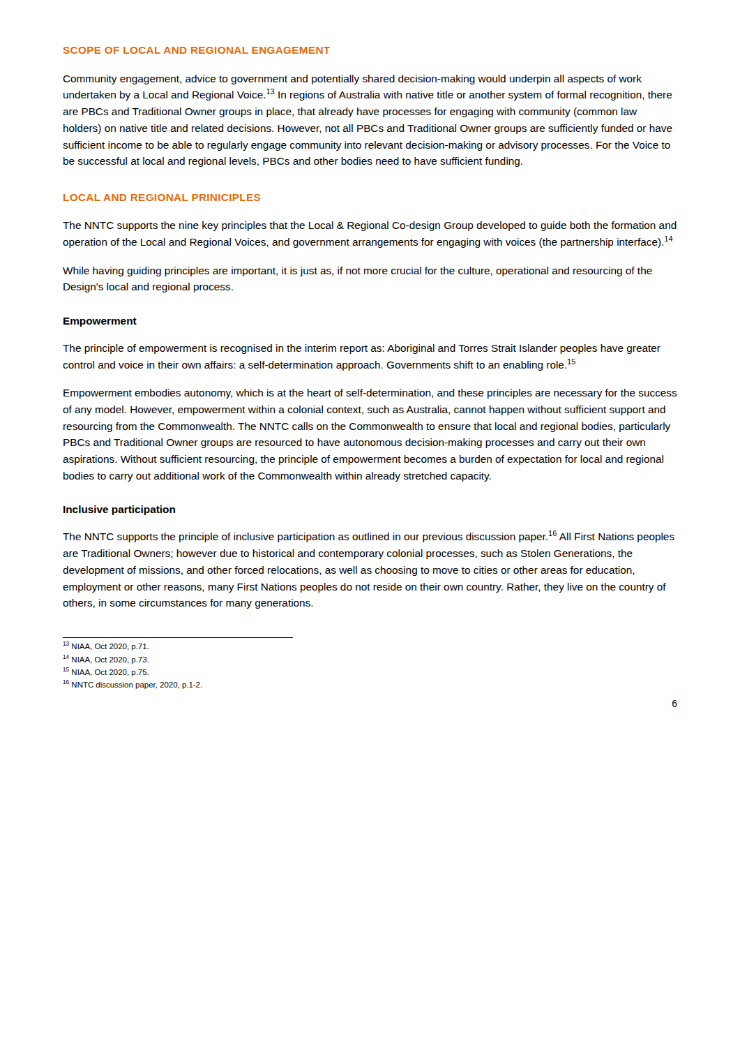Scope of Local and Regional Engagement
Community engagement, advice to government and potentially shared decision-making would underpin all aspects of work undertaken by a Local and Regional Voice.13 In regions of Australia with native title or another system of formal recognition, there are PBCs and Traditional Owner groups in place, that already have processes for engaging with community (common law holders) on native title and related decisions. However, not all PBCs and Traditional Owner groups are sufficiently funded or have sufficient income to be able to regularly engage community into relevant decision-making or advisory processes. For the Voice to be successful at local and regional levels, PBCs and other bodies need to have sufficient funding.
Local and Regional Priniciples
The NNTC supports the nine key principles that the Local & Regional Co-design Group developed to guide both the formation and operation of the Local and Regional Voices, and government arrangements for engaging with voices (the partnership interface).14
While having guiding principles are important, it is just as, if not more crucial for the culture, operational and resourcing of the Design's local and regional process.
Empowerment
The principle of empowerment is recognised in the interim report as: Aboriginal and Torres Strait Islander peoples have greater control and voice in their own affairs: a self-determination approach. Governments shift to an enabling role.15
Empowerment embodies autonomy, which is at the heart of self-determination, and these principles are necessary for the success of any model. However, empowerment within a colonial context, such as Australia, cannot happen without sufficient support and resourcing from the Commonwealth. The NNTC calls on the Commonwealth to ensure that local and regional bodies, particularly PBCs and Traditional Owner groups are resourced to have autonomous decision-making processes and carry out their own aspirations. Without sufficient resourcing, the principle of empowerment becomes a burden of expectation for local and regional bodies to carry out additional work of the Commonwealth within already stretched capacity.
Inclusive participation
The NNTC supports the principle of inclusive participation as outlined in our previous discussion paper.16 All First Nations peoples are Traditional Owners; however due to historical and contemporary colonial processes, such as Stolen Generations, the development of missions, and other forced relocations, as well as choosing to move to cities or other areas for education, employment or other reasons, many First Nations peoples do not reside on their own country. Rather, they live on the country of others, in some circumstances for many generations.
13 NIAA, Oct 2020, p.71.
14 NIAA, Oct 2020, p.73.
15 NIAA, Oct 2020, p.75.
16 NNTC discussion paper, 2020, p.1-2.
6